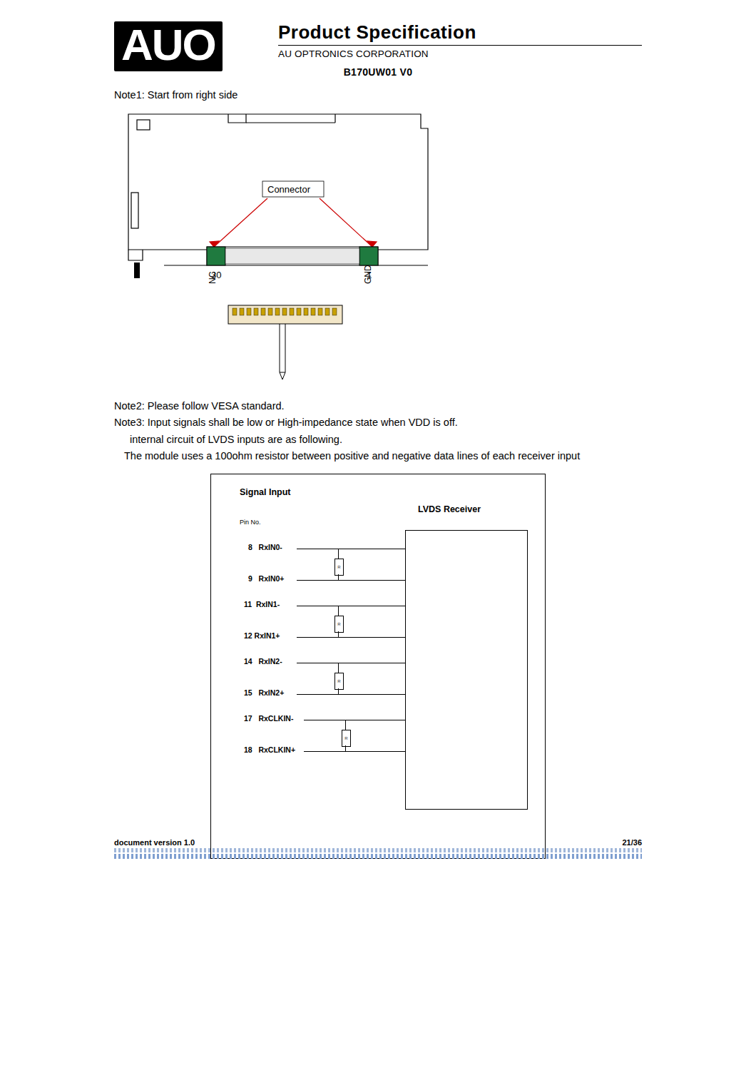AUO
Product Specification
AU OPTRONICS CORPORATION
B170UW01 V0
Note1: Start from right side
Connector 30 1 NC GND
Note2: Please follow VESA standard.
Note3: Input signals shall be low or High-impedance state when VDD is off.
internal circuit of LVDS inputs are as following.
The module uses a 100ohm resistor between positive and negative data lines of each receiver input
Signal Input
LVDS Receiver
Pin No.
8 RxIN0-
9 RxIN0+
R
11 RxIN1-
12 RxIN1+
R
14 RxIN2-
15 RxIN2+
R
17 RxCLKIN-
18 RxCLKIN+
R
document version 1.0 21/36